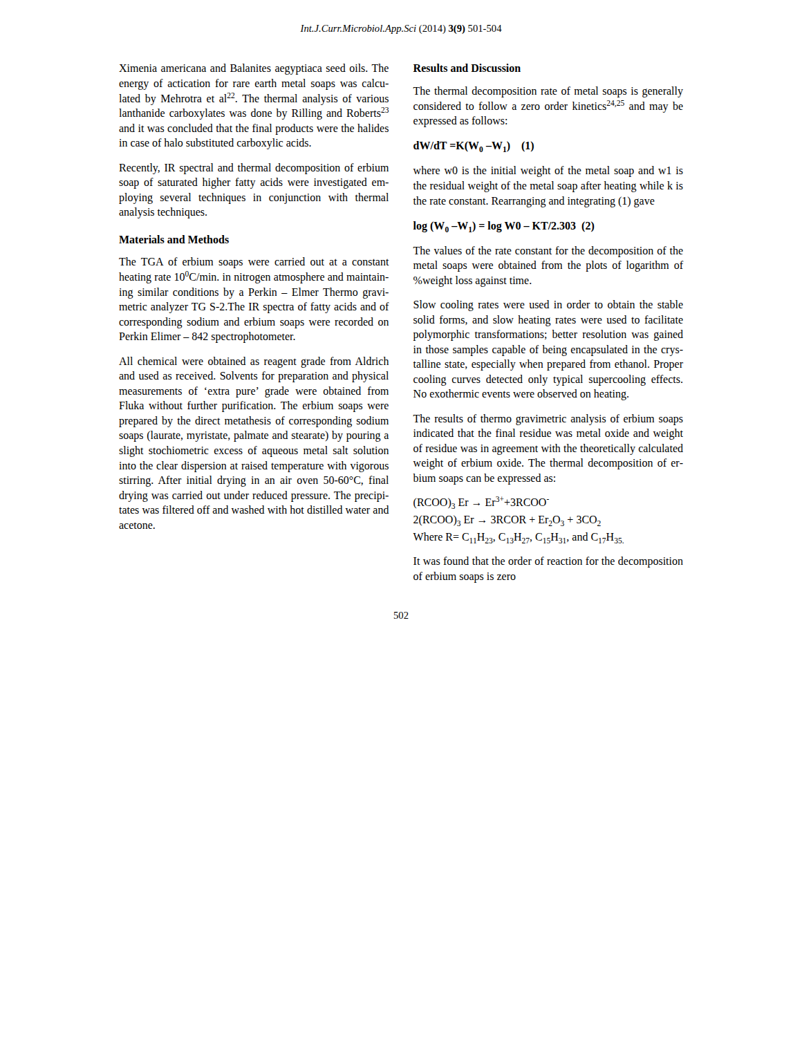Int.J.Curr.Microbiol.App.Sci (2014) 3(9) 501-504
Ximenia americana and Balanites aegyptiaca seed oils. The energy of actication for rare earth metal soaps was calculated by Mehrotra et al22. The thermal analysis of various lanthanide carboxylates was done by Rilling and Roberts23 and it was concluded that the final products were the halides in case of halo substituted carboxylic acids.
Recently, IR spectral and thermal decomposition of erbium soap of saturated higher fatty acids were investigated employing several techniques in conjunction with thermal analysis techniques.
Materials and Methods
The TGA of erbium soaps were carried out at a constant heating rate 100C/min. in nitrogen atmosphere and maintaining similar conditions by a Perkin – Elmer Thermo gravimetric analyzer TG S-2.The IR spectra of fatty acids and of corresponding sodium and erbium soaps were recorded on Perkin Elimer – 842 spectrophotometer.
All chemical were obtained as reagent grade from Aldrich and used as received. Solvents for preparation and physical measurements of ‘extra pure’ grade were obtained from Fluka without further purification. The erbium soaps were prepared by the direct metathesis of corresponding sodium soaps (laurate, myristate, palmate and stearate) by pouring a slight stochiometric excess of aqueous metal salt solution into the clear dispersion at raised temperature with vigorous stirring. After initial drying in an air oven 50-60°C, final drying was carried out under reduced pressure. The precipitates was filtered off and washed with hot distilled water and acetone.
Results and Discussion
The thermal decomposition rate of metal soaps is generally considered to follow a zero order kinetics24,25 and may be expressed as follows:
dW/dT =K(W0 –W1) (1)
where w0 is the initial weight of the metal soap and w1 is the residual weight of the metal soap after heating while k is the rate constant. Rearranging and integrating (1) gave
log (W0 –W1) = log W0 – KT/2.303 (2)
The values of the rate constant for the decomposition of the metal soaps were obtained from the plots of logarithm of %weight loss against time.
Slow cooling rates were used in order to obtain the stable solid forms, and slow heating rates were used to facilitate polymorphic transformations; better resolution was gained in those samples capable of being encapsulated in the crystalline state, especially when prepared from ethanol. Proper cooling curves detected only typical supercooling effects. No exothermic events were observed on heating.
The results of thermo gravimetric analysis of erbium soaps indicated that the final residue was metal oxide and weight of residue was in agreement with the theoretically calculated weight of erbium oxide. The thermal decomposition of erbium soaps can be expressed as:
(RCOO)3 Er → Er3++3RCOO-
2(RCOO)3 Er → 3RCOR + Er2O3 + 3CO2
Where R= C11H23, C13H27, C15H31, and C17H35.
It was found that the order of reaction for the decomposition of erbium soaps is zero
502